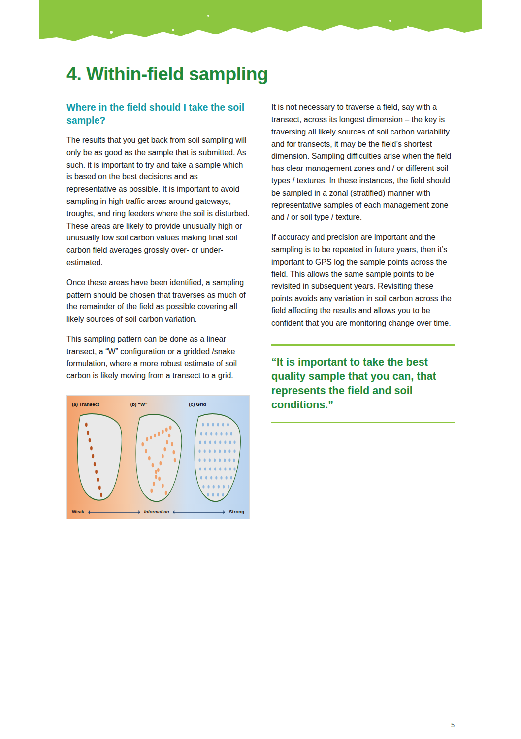4. Within-field sampling
Where in the field should I take the soil sample?
The results that you get back from soil sampling will only be as good as the sample that is submitted. As such, it is important to try and take a sample which is based on the best decisions and as representative as possible. It is important to avoid sampling in high traffic areas around gateways, troughs, and ring feeders where the soil is disturbed. These areas are likely to provide unusually high or unusually low soil carbon values making final soil carbon field averages grossly over- or under-estimated.
Once these areas have been identified, a sampling pattern should be chosen that traverses as much of the remainder of the field as possible covering all likely sources of soil carbon variation.
This sampling pattern can be done as a linear transect, a “W” configuration or a gridded /snake formulation, where a more robust estimate of soil carbon is likely moving from a transect to a grid.
(a) Transect
(b) “W”
(c) Grid
Weak Information Strong
It is not necessary to traverse a field, say with a transect, across its longest dimension – the key is traversing all likely sources of soil carbon variability and for transects, it may be the field’s shortest dimension. Sampling difficulties arise when the field has clear management zones and / or different soil types / textures. In these instances, the field should be sampled in a zonal (stratified) manner with representative samples of each management zone and / or soil type / texture.
If accuracy and precision are important and the sampling is to be repeated in future years, then it’s important to GPS log the sample points across the field. This allows the same sample points to be revisited in subsequent years. Revisiting these points avoids any variation in soil carbon across the field affecting the results and allows you to be confident that you are monitoring change over time.
“It is important to take the best quality sample that you can, that represents the field and soil conditions.”
5